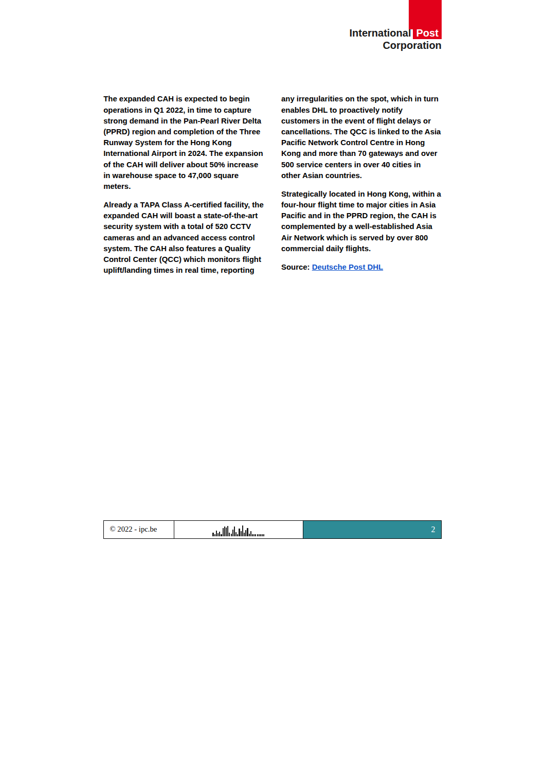International Post
Corporation
The expanded CAH is expected to begin operations in Q1 2022, in time to capture strong demand in the Pan-Pearl River Delta (PPRD) region and completion of the Three Runway System for the Hong Kong International Airport in 2024. The expansion of the CAH will deliver about 50% increase in warehouse space to 47,000 square meters.
Already a TAPA Class A-certified facility, the expanded CAH will boast a state-of-the-art security system with a total of 520 CCTV cameras and an advanced access control system. The CAH also features a Quality Control Center (QCC) which monitors flight uplift/landing times in real time, reporting any irregularities on the spot, which in turn enables DHL to proactively notify customers in the event of flight delays or cancellations. The QCC is linked to the Asia Pacific Network Control Centre in Hong Kong and more than 70 gateways and over 500 service centers in over 40 cities in other Asian countries.
Strategically located in Hong Kong, within a four-hour flight time to major cities in Asia Pacific and in the PPRD region, the CAH is complemented by a well-established Asia Air Network which is served by over 800 commercial daily flights.
Source: Deutsche Post DHL
© 2022 - ipc.be
2